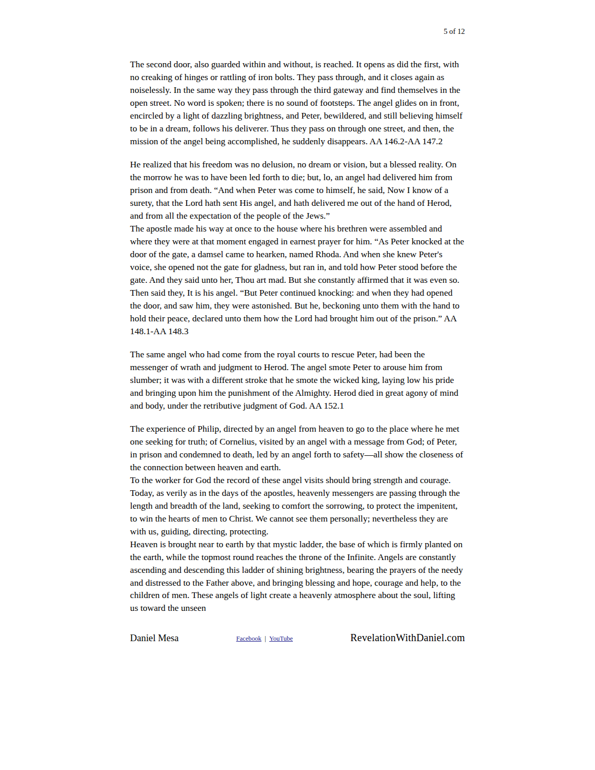5 of 12
The second door, also guarded within and without, is reached. It opens as did the first, with no creaking of hinges or rattling of iron bolts. They pass through, and it closes again as noiselessly. In the same way they pass through the third gateway and find themselves in the open street. No word is spoken; there is no sound of footsteps. The angel glides on in front, encircled by a light of dazzling brightness, and Peter, bewildered, and still believing himself to be in a dream, follows his deliverer. Thus they pass on through one street, and then, the mission of the angel being accomplished, he suddenly disappears. AA 146.2-AA 147.2
He realized that his freedom was no delusion, no dream or vision, but a blessed reality. On the morrow he was to have been led forth to die; but, lo, an angel had delivered him from prison and from death. “And when Peter was come to himself, he said, Now I know of a surety, that the Lord hath sent His angel, and hath delivered me out of the hand of Herod, and from all the expectation of the people of the Jews.”
The apostle made his way at once to the house where his brethren were assembled and where they were at that moment engaged in earnest prayer for him. “As Peter knocked at the door of the gate, a damsel came to hearken, named Rhoda. And when she knew Peter's voice, she opened not the gate for gladness, but ran in, and told how Peter stood before the gate. And they said unto her, Thou art mad. But she constantly affirmed that it was even so. Then said they, It is his angel. “But Peter continued knocking: and when they had opened the door, and saw him, they were astonished. But he, beckoning unto them with the hand to hold their peace, declared unto them how the Lord had brought him out of the prison.” AA 148.1-AA 148.3
The same angel who had come from the royal courts to rescue Peter, had been the messenger of wrath and judgment to Herod. The angel smote Peter to arouse him from slumber; it was with a different stroke that he smote the wicked king, laying low his pride and bringing upon him the punishment of the Almighty. Herod died in great agony of mind and body, under the retributive judgment of God. AA 152.1
The experience of Philip, directed by an angel from heaven to go to the place where he met one seeking for truth; of Cornelius, visited by an angel with a message from God; of Peter, in prison and condemned to death, led by an angel forth to safety—all show the closeness of the connection between heaven and earth.
To the worker for God the record of these angel visits should bring strength and courage. Today, as verily as in the days of the apostles, heavenly messengers are passing through the length and breadth of the land, seeking to comfort the sorrowing, to protect the impenitent, to win the hearts of men to Christ. We cannot see them personally; nevertheless they are with us, guiding, directing, protecting.
Heaven is brought near to earth by that mystic ladder, the base of which is firmly planted on the earth, while the topmost round reaches the throne of the Infinite. Angels are constantly ascending and descending this ladder of shining brightness, bearing the prayers of the needy and distressed to the Father above, and bringing blessing and hope, courage and help, to the children of men. These angels of light create a heavenly atmosphere about the soul, lifting us toward the unseen
Daniel Mesa
Facebook|YouTube
RevelationWithDaniel.com